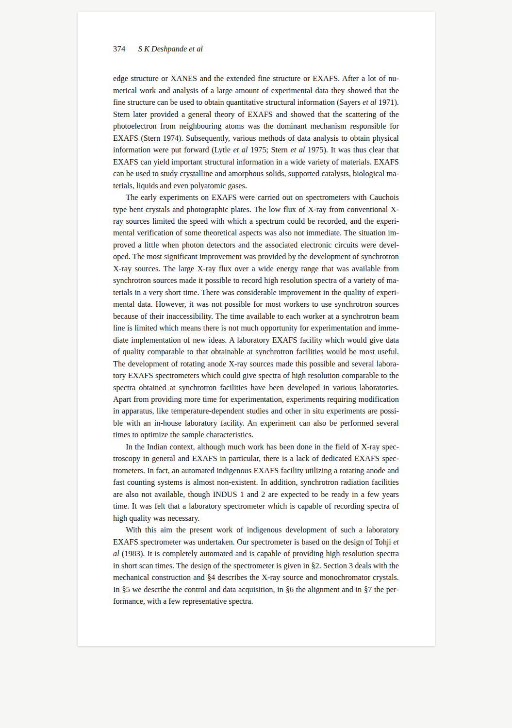374 S K Deshpande et al
edge structure or XANES and the extended fine structure or EXAFS. After a lot of numerical work and analysis of a large amount of experimental data they showed that the fine structure can be used to obtain quantitative structural information (Sayers et al 1971). Stern later provided a general theory of EXAFS and showed that the scattering of the photoelectron from neighbouring atoms was the dominant mechanism responsible for EXAFS (Stern 1974). Subsequently, various methods of data analysis to obtain physical information were put forward (Lytle et al 1975; Stern et al 1975). It was thus clear that EXAFS can yield important structural information in a wide variety of materials. EXAFS can be used to study crystalline and amorphous solids, supported catalysts, biological materials, liquids and even polyatomic gases.
The early experiments on EXAFS were carried out on spectrometers with Cauchois type bent crystals and photographic plates. The low flux of X-ray from conventional X-ray sources limited the speed with which a spectrum could be recorded, and the experimental verification of some theoretical aspects was also not immediate. The situation improved a little when photon detectors and the associated electronic circuits were developed. The most significant improvement was provided by the development of synchrotron X-ray sources. The large X-ray flux over a wide energy range that was available from synchrotron sources made it possible to record high resolution spectra of a variety of materials in a very short time. There was considerable improvement in the quality of experimental data. However, it was not possible for most workers to use synchrotron sources because of their inaccessibility. The time available to each worker at a synchrotron beam line is limited which means there is not much opportunity for experimentation and immediate implementation of new ideas. A laboratory EXAFS facility which would give data of quality comparable to that obtainable at synchrotron facilities would be most useful. The development of rotating anode X-ray sources made this possible and several laboratory EXAFS spectrometers which could give spectra of high resolution comparable to the spectra obtained at synchrotron facilities have been developed in various laboratories. Apart from providing more time for experimentation, experiments requiring modification in apparatus, like temperature-dependent studies and other in situ experiments are possible with an in-house laboratory facility. An experiment can also be performed several times to optimize the sample characteristics.
In the Indian context, although much work has been done in the field of X-ray spectroscopy in general and EXAFS in particular, there is a lack of dedicated EXAFS spectrometers. In fact, an automated indigenous EXAFS facility utilizing a rotating anode and fast counting systems is almost non-existent. In addition, synchrotron radiation facilities are also not available, though INDUS 1 and 2 are expected to be ready in a few years time. It was felt that a laboratory spectrometer which is capable of recording spectra of high quality was necessary.
With this aim the present work of indigenous development of such a laboratory EXAFS spectrometer was undertaken. Our spectrometer is based on the design of Tohji et al (1983). It is completely automated and is capable of providing high resolution spectra in short scan times. The design of the spectrometer is given in §2. Section 3 deals with the mechanical construction and §4 describes the X-ray source and monochromator crystals. In §5 we describe the control and data acquisition, in §6 the alignment and in §7 the performance, with a few representative spectra.